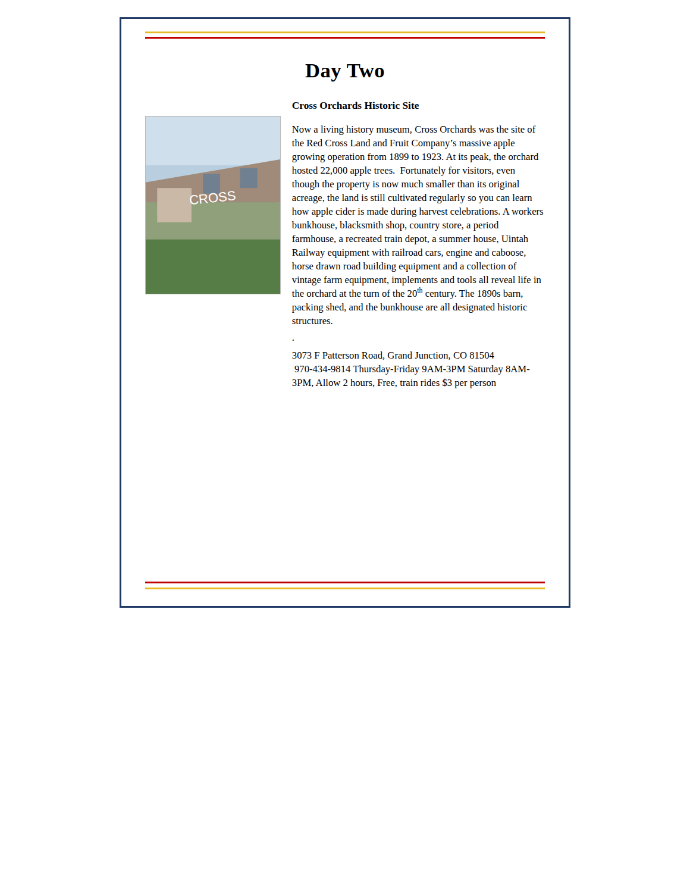Day Two
Cross Orchards Historic Site
Now a living history museum, Cross Orchards was the site of the Red Cross Land and Fruit Company’s massive apple growing operation from 1899 to 1923. At its peak, the orchard hosted 22,000 apple trees. Fortunately for visitors, even though the property is now much smaller than its original acreage, the land is still cultivated regularly so you can learn how apple cider is made during harvest celebrations. A workers bunkhouse, blacksmith shop, country store, a period farmhouse, a recreated train depot, a summer house, Uintah Railway equipment with railroad cars, engine and caboose, horse drawn road building equipment and a collection of vintage farm equipment, implements and tools all reveal life in the orchard at the turn of the 20th century. The 1890s barn, packing shed, and the bunkhouse are all designated historic structures.
.
3073 F Patterson Road, Grand Junction, CO 81504
970-434-9814 Thursday-Friday 9AM-3PM Saturday 8AM-3PM, Allow 2 hours, Free, train rides $3 per person